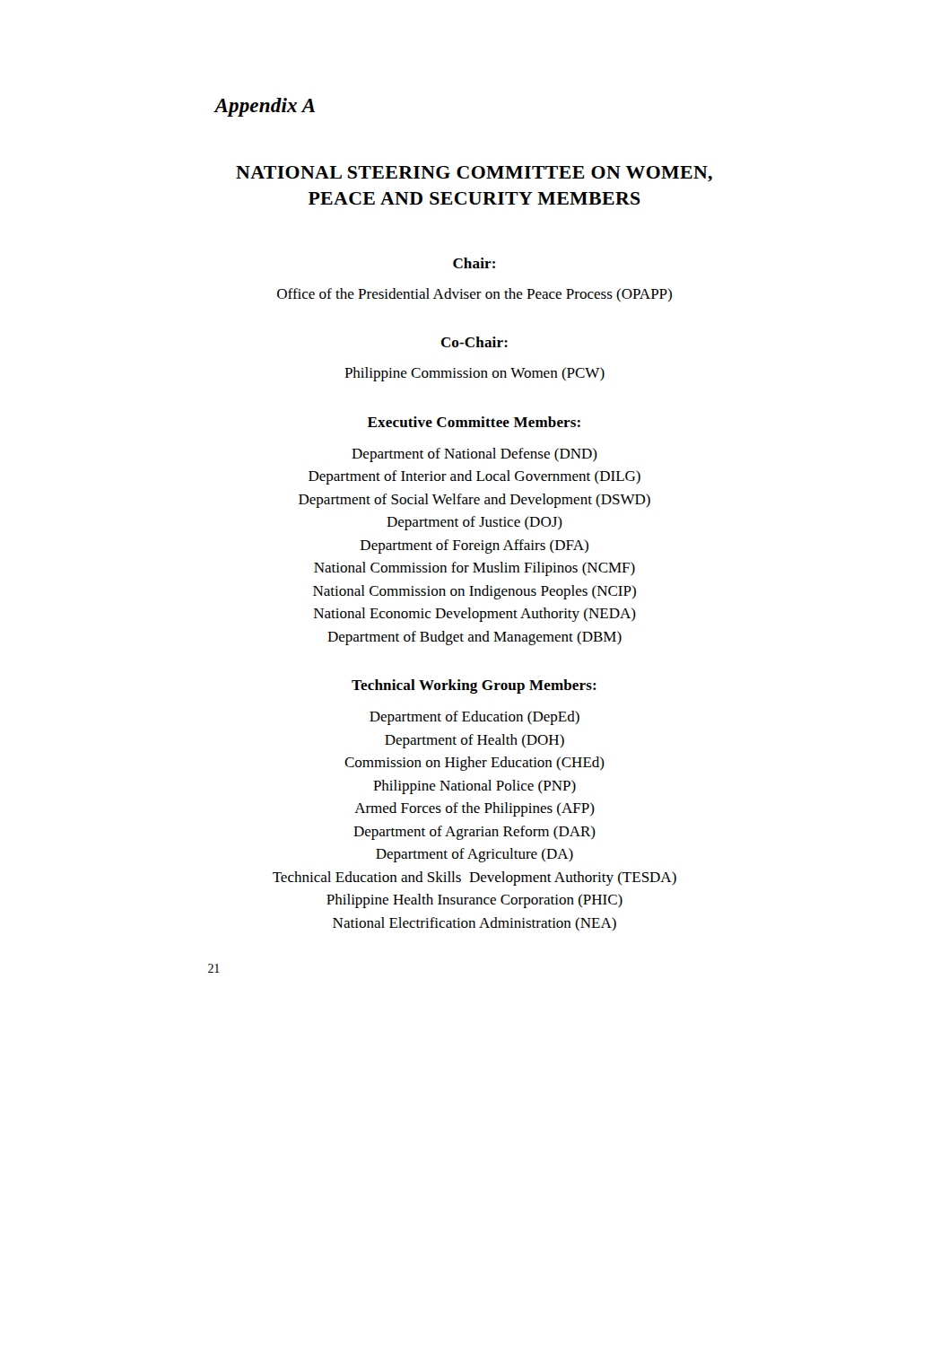Appendix A
National Steering Committee on Women,
Peace and Security Members
Chair:
Office of the Presidential Adviser on the Peace Process (OPAPP)
Co-Chair:
Philippine Commission on Women (PCW)
Executive Committee Members:
Department of National Defense (DND)
Department of Interior and Local Government (DILG)
Department of Social Welfare and Development (DSWD)
Department of Justice (DOJ)
Department of Foreign Affairs (DFA)
National Commission for Muslim Filipinos (NCMF)
National Commission on Indigenous Peoples (NCIP)
National Economic Development Authority (NEDA)
Department of Budget and Management (DBM)
Technical Working Group Members:
Department of Education (DepEd)
Department of Health (DOH)
Commission on Higher Education (CHEd)
Philippine National Police (PNP)
Armed Forces of the Philippines (AFP)
Department of Agrarian Reform (DAR)
Department of Agriculture (DA)
Technical Education and Skills Development Authority (TESDA)
Philippine Health Insurance Corporation (PHIC)
National Electrification Administration (NEA)
21